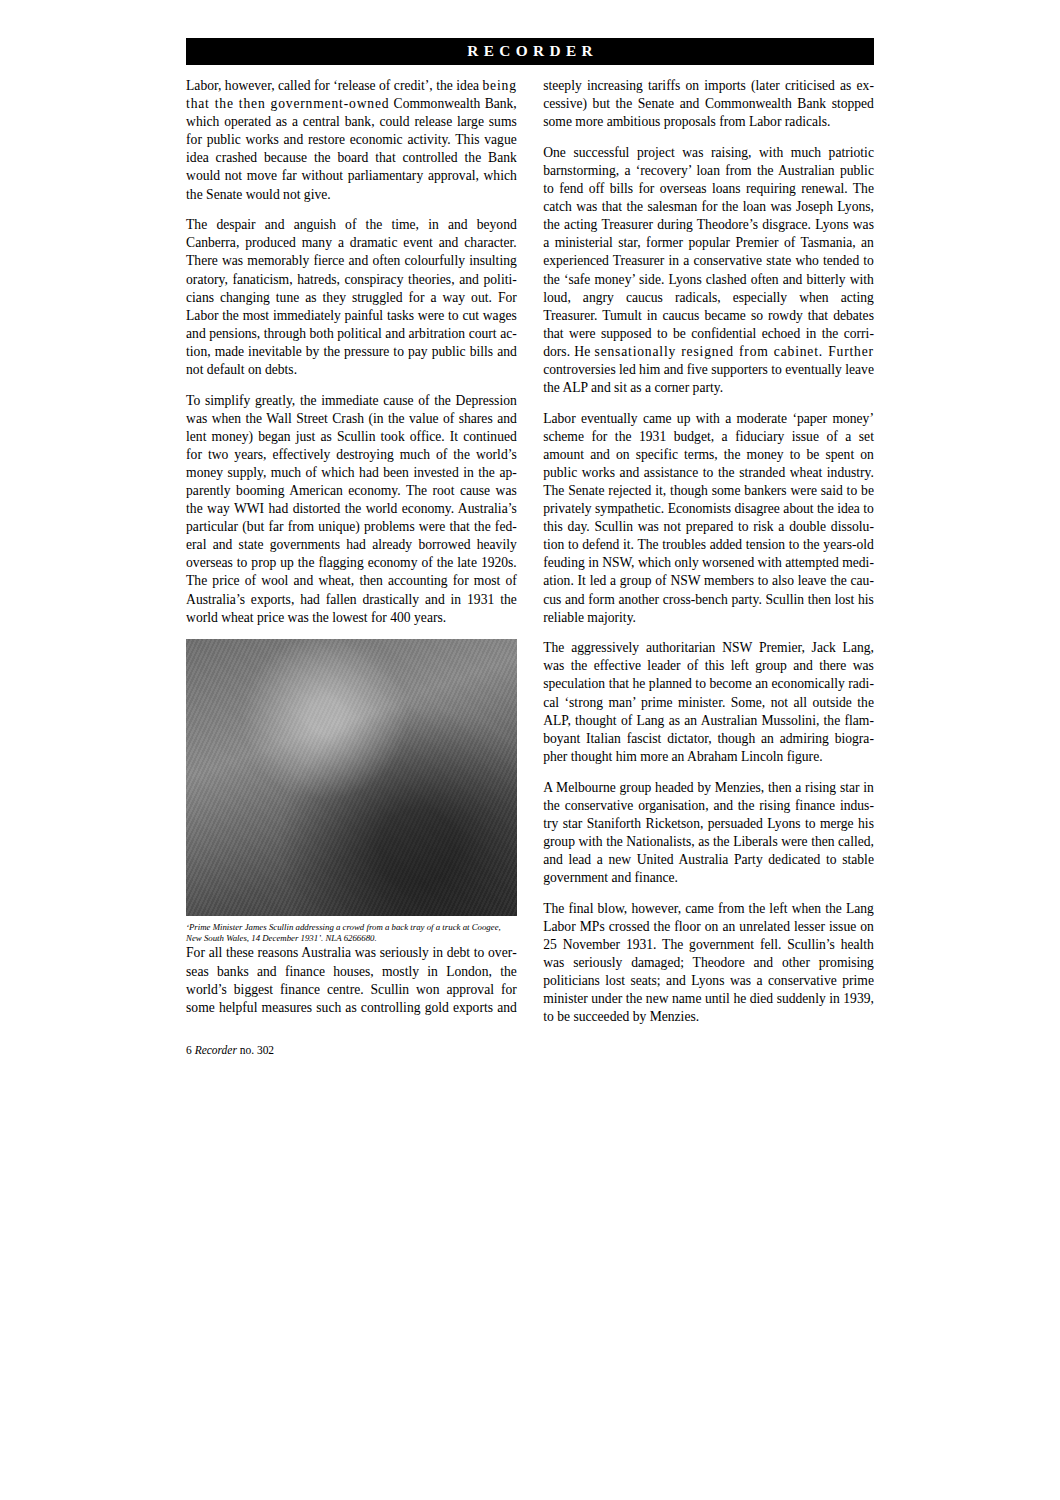RECORDER
Labor, however, called for ‘release of credit’, the idea being that the then government-owned Commonwealth Bank, which operated as a central bank, could release large sums for public works and restore economic activity. This vague idea crashed because the board that controlled the Bank would not move far without parliamentary approval, which the Senate would not give.
The despair and anguish of the time, in and beyond Canberra, produced many a dramatic event and character. There was memorably fierce and often colourfully insulting oratory, fanaticism, hatreds, conspiracy theories, and politicians changing tune as they struggled for a way out. For Labor the most immediately painful tasks were to cut wages and pensions, through both political and arbitration court action, made inevitable by the pressure to pay public bills and not default on debts.
To simplify greatly, the immediate cause of the Depression was when the Wall Street Crash (in the value of shares and lent money) began just as Scullin took office. It continued for two years, effectively destroying much of the world’s money supply, much of which had been invested in the apparently booming American economy. The root cause was the way WWI had distorted the world economy. Australia’s particular (but far from unique) problems were that the federal and state governments had already borrowed heavily overseas to prop up the flagging economy of the late 1920s. The price of wool and wheat, then accounting for most of Australia’s exports, had fallen drastically and in 1931 the world wheat price was the lowest for 400 years.
‘Prime Minister James Scullin addressing a crowd from a back tray of a truck at Coogee, New South Wales, 14 December 1931’. NLA 6266680.
For all these reasons Australia was seriously in debt to overseas banks and finance houses, mostly in London, the world’s biggest finance centre. Scullin won approval for some helpful measures such as controlling gold exports and steeply increasing tariffs on imports (later criticised as excessive) but the Senate and Commonwealth Bank stopped some more ambitious proposals from Labor radicals.
One successful project was raising, with much patriotic barnstorming, a ‘recovery’ loan from the Australian public to fend off bills for overseas loans requiring renewal. The catch was that the salesman for the loan was Joseph Lyons, the acting Treasurer during Theodore’s disgrace. Lyons was a ministerial star, former popular Premier of Tasmania, an experienced Treasurer in a conservative state who tended to the ‘safe money’ side. Lyons clashed often and bitterly with loud, angry caucus radicals, especially when acting Treasurer. Tumult in caucus became so rowdy that debates that were supposed to be confidential echoed in the corridors. He sensationally resigned from cabinet. Further controversies led him and five supporters to eventually leave the ALP and sit as a corner party.
Labor eventually came up with a moderate ‘paper money’ scheme for the 1931 budget, a fiduciary issue of a set amount and on specific terms, the money to be spent on public works and assistance to the stranded wheat industry. The Senate rejected it, though some bankers were said to be privately sympathetic. Economists disagree about the idea to this day. Scullin was not prepared to risk a double dissolution to defend it. The troubles added tension to the years-old feuding in NSW, which only worsened with attempted mediation. It led a group of NSW members to also leave the caucus and form another cross-bench party. Scullin then lost his reliable majority.
The aggressively authoritarian NSW Premier, Jack Lang, was the effective leader of this left group and there was speculation that he planned to become an economically radical ‘strong man’ prime minister. Some, not all outside the ALP, thought of Lang as an Australian Mussolini, the flamboyant Italian fascist dictator, though an admiring biographer thought him more an Abraham Lincoln figure.
A Melbourne group headed by Menzies, then a rising star in the conservative organisation, and the rising finance industry star Staniforth Ricketson, persuaded Lyons to merge his group with the Nationalists, as the Liberals were then called, and lead a new United Australia Party dedicated to stable government and finance.
The final blow, however, came from the left when the Lang Labor MPs crossed the floor on an unrelated lesser issue on 25 November 1931. The government fell. Scullin’s health was seriously damaged; Theodore and other promising politicians lost seats; and Lyons was a conservative prime minister under the new name until he died suddenly in 1939, to be succeeded by Menzies.
6 Recorder no. 302